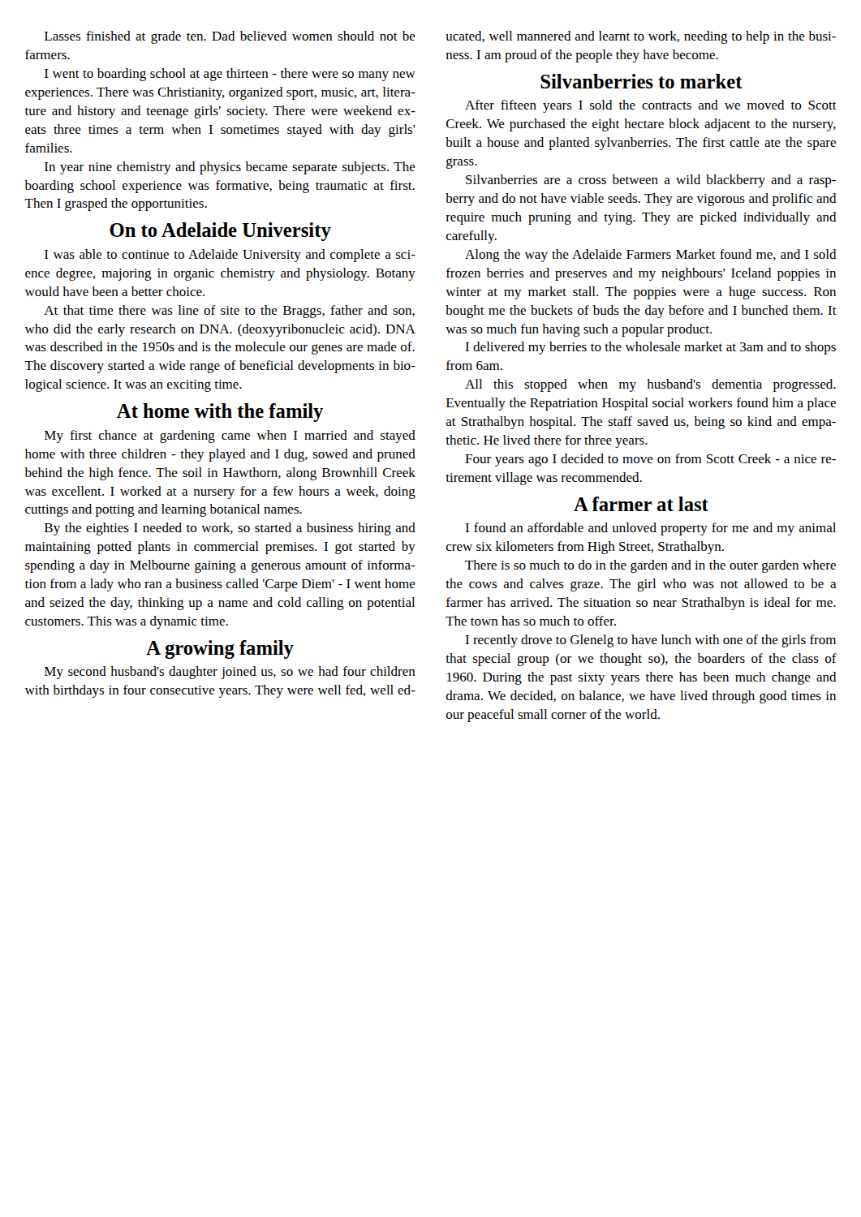Lasses finished at grade ten. Dad believed women should not be farmers.
I went to boarding school at age thirteen - there were so many new experiences. There was Christianity, organized sport, music, art, literature and history and teenage girls' society. There were weekend ex-eats three times a term when I sometimes stayed with day girls' families.
In year nine chemistry and physics became separate subjects. The boarding school experience was formative, being traumatic at first. Then I grasped the opportunities.
On to Adelaide University
I was able to continue to Adelaide University and complete a science degree, majoring in organic chemistry and physiology. Botany would have been a better choice.
At that time there was line of site to the Braggs, father and son, who did the early research on DNA. (deoxyyribonucleic acid). DNA was described in the 1950s and is the molecule our genes are made of. The discovery started a wide range of beneficial developments in biological science. It was an exciting time.
At home with the family
My first chance at gardening came when I married and stayed home with three children - they played and I dug, sowed and pruned behind the high fence. The soil in Hawthorn, along Brownhill Creek was excellent. I worked at a nursery for a few hours a week, doing cuttings and potting and learning botanical names.
By the eighties I needed to work, so started a business hiring and maintaining potted plants in commercial premises. I got started by spending a day in Melbourne gaining a generous amount of information from a lady who ran a business called 'Carpe Diem' - I went home and seized the day, thinking up a name and cold calling on potential customers. This was a dynamic time.
A growing family
My second husband's daughter joined us, so we had four children with birthdays in four consecutive years. They were well fed, well educated, well mannered and learnt to work, needing to help in the business. I am proud of the people they have become.
Silvanberries to market
After fifteen years I sold the contracts and we moved to Scott Creek. We purchased the eight hectare block adjacent to the nursery, built a house and planted sylvanberries. The first cattle ate the spare grass.
Silvanberries are a cross between a wild blackberry and a raspberry and do not have viable seeds. They are vigorous and prolific and require much pruning and tying. They are picked individually and carefully.
Along the way the Adelaide Farmers Market found me, and I sold frozen berries and preserves and my neighbours' Iceland poppies in winter at my market stall. The poppies were a huge success. Ron bought me the buckets of buds the day before and I bunched them. It was so much fun having such a popular product.
I delivered my berries to the wholesale market at 3am and to shops from 6am.
All this stopped when my husband's dementia progressed. Eventually the Repatriation Hospital social workers found him a place at Strathalbyn hospital. The staff saved us, being so kind and empathetic. He lived there for three years.
Four years ago I decided to move on from Scott Creek - a nice retirement village was recommended.
A farmer at last
I found an affordable and unloved property for me and my animal crew six kilometers from High Street, Strathalbyn.
There is so much to do in the garden and in the outer garden where the cows and calves graze. The girl who was not allowed to be a farmer has arrived. The situation so near Strathalbyn is ideal for me. The town has so much to offer.
I recently drove to Glenelg to have lunch with one of the girls from that special group (or we thought so), the boarders of the class of 1960. During the past sixty years there has been much change and drama. We decided, on balance, we have lived through good times in our peaceful small corner of the world.